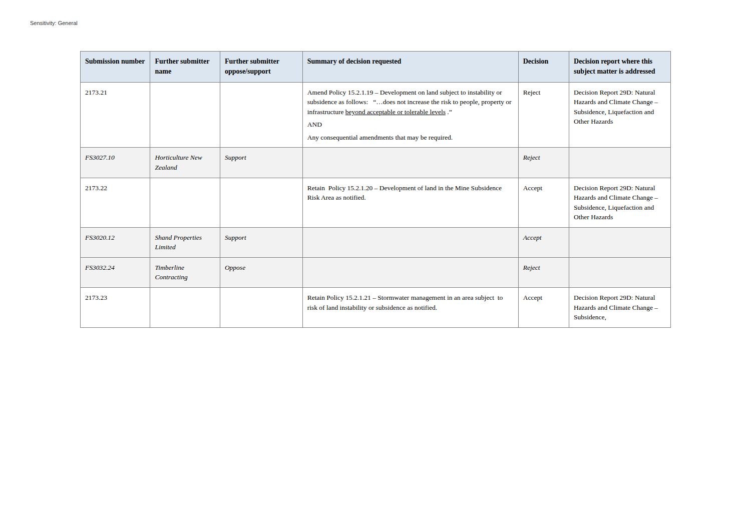Sensitivity: General
| Submission number | Further submitter name | Further submitter oppose/support | Summary of decision requested | Decision | Decision report where this subject matter is addressed |
| --- | --- | --- | --- | --- | --- |
| 2173.21 | | | Amend Policy 15.2.1.19 – Development on land subject to instability or subsidence as follows: “…does not increase the risk to people, property or infrastructure beyond acceptable or tolerable levels .” AND Any consequential amendments that may be required. | Reject | Decision Report 29D: Natural Hazards and Climate Change – Subsidence, Liquefaction and Other Hazards |
| FS3027.10 | Horticulture New Zealand | Support | | Reject | |
| 2173.22 | | | Retain Policy 15.2.1.20 – Development of land in the Mine Subsidence Risk Area as notified. | Accept | Decision Report 29D: Natural Hazards and Climate Change – Subsidence, Liquefaction and Other Hazards |
| FS3020.12 | Shand Properties Limited | Support | | Accept | |
| FS3032.24 | Timberline Contracting | Oppose | | Reject | |
| 2173.23 | | | Retain Policy 15.2.1.21 – Stormwater management in an area subject to risk of land instability or subsidence as notified. | Accept | Decision Report 29D: Natural Hazards and Climate Change – Subsidence, |